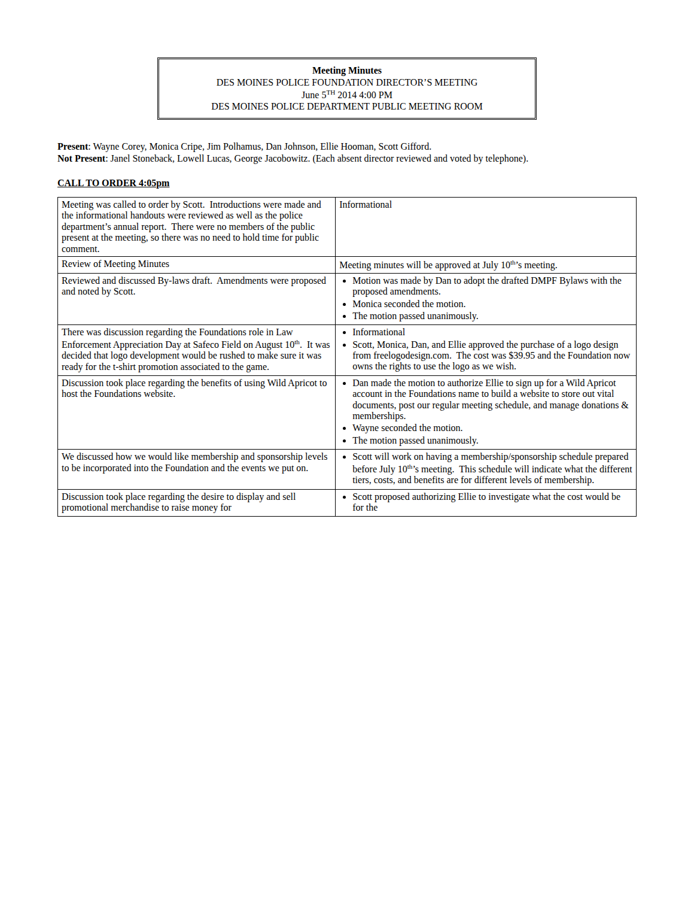Meeting Minutes
DES MOINES POLICE FOUNDATION DIRECTOR’S MEETING
June 5TH 2014 4:00 PM
DES MOINES POLICE DEPARTMENT PUBLIC MEETING ROOM
Present: Wayne Corey, Monica Cripe, Jim Polhamus, Dan Johnson, Ellie Hooman, Scott Gifford.
Not Present: Janel Stoneback, Lowell Lucas, George Jacobowitz. (Each absent director reviewed and voted by telephone).
CALL TO ORDER 4:05pm
| Meeting was called to order by Scott. Introductions were made and the informational handouts were reviewed as well as the police department’s annual report. There were no members of the public present at the meeting, so there was no need to hold time for public comment. | Informational |
| Review of Meeting Minutes | Meeting minutes will be approved at July 10 th ’s meeting. |
| Reviewed and discussed By-laws draft. Amendments were proposed and noted by Scott. | Motion was made by Dan to adopt the drafted DMPF Bylaws with the proposed amendments. Monica seconded the motion. The motion passed unanimously. |
| There was discussion regarding the Foundations role in Law Enforcement Appreciation Day at Safeco Field on August 10 th . It was decided that logo development would be rushed to make sure it was ready for the t-shirt promotion associated to the game. | Informational Scott, Monica, Dan, and Ellie approved the purchase of a logo design from freelogodesign.com. The cost was $39.95 and the Foundation now owns the rights to use the logo as we wish. |
| Discussion took place regarding the benefits of using Wild Apricot to host the Foundations website. | Dan made the motion to authorize Ellie to sign up for a Wild Apricot account in the Foundations name to build a website to store out vital documents, post our regular meeting schedule, and manage donations & memberships. Wayne seconded the motion. The motion passed unanimously. |
| We discussed how we would like membership and sponsorship levels to be incorporated into the Foundation and the events we put on. | Scott will work on having a membership/sponsorship schedule prepared before July 10 th ’s meeting. This schedule will indicate what the different tiers, costs, and benefits are for different levels of membership. |
| Discussion took place regarding the desire to display and sell promotional merchandise to raise money for | Scott proposed authorizing Ellie to investigate what the cost would be for the |